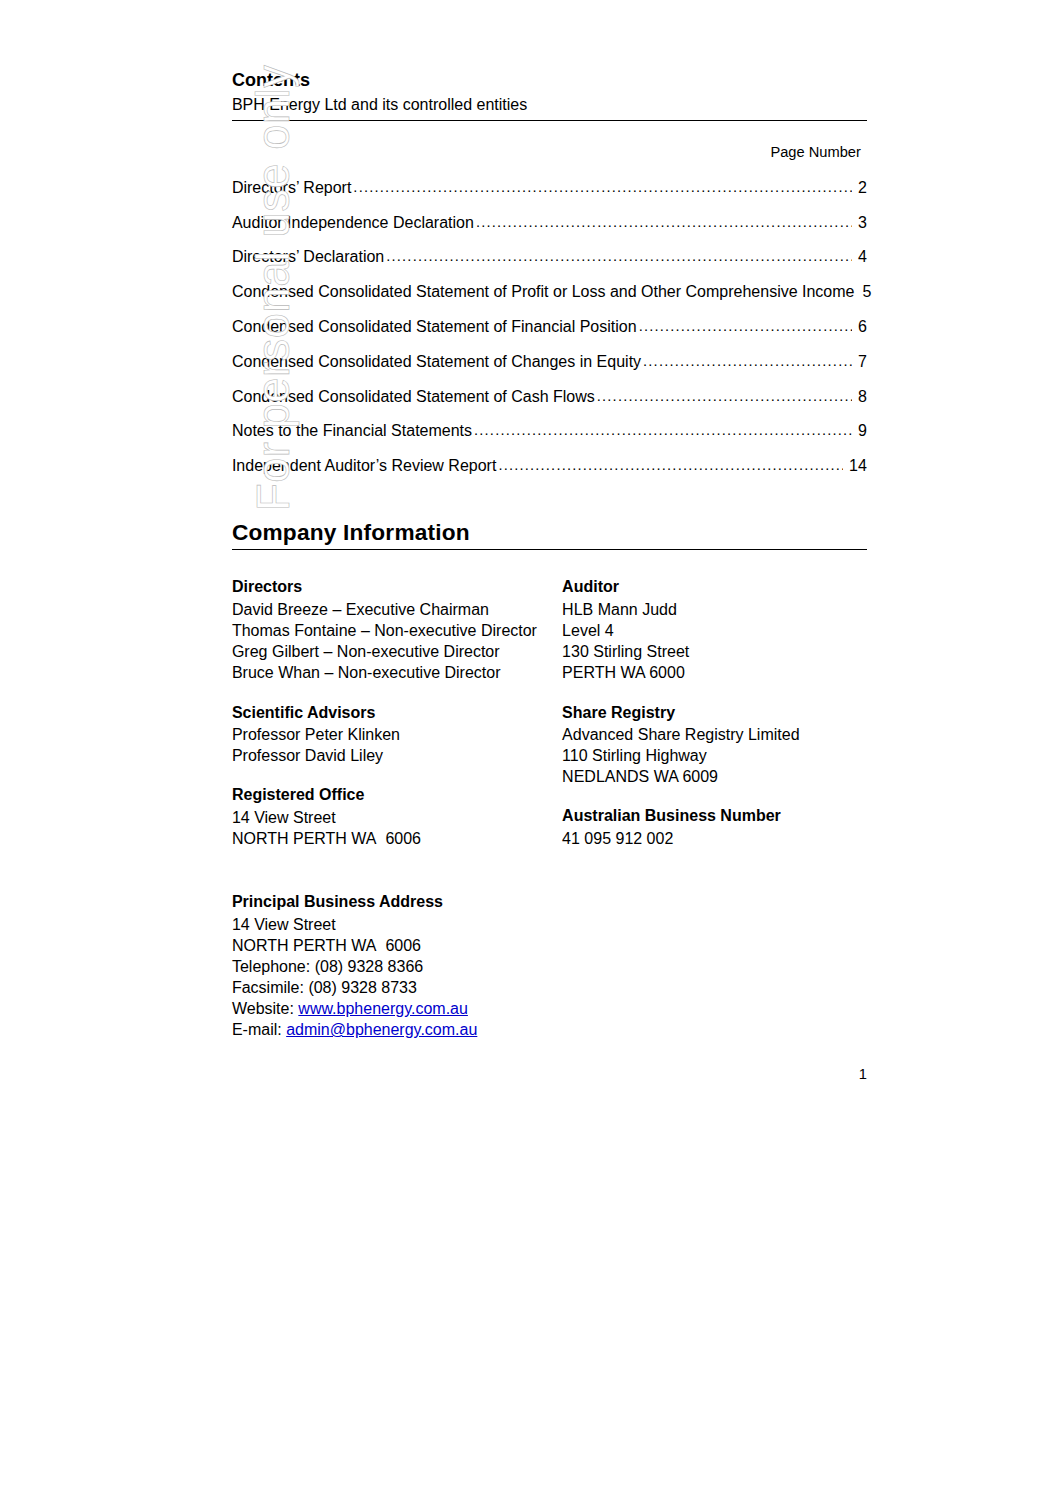For personal use only
Contents
BPH Energy Ltd and its controlled entities
Page Number
Directors’ Report.................................................................................................................................. 2
Auditor Independence Declaration................................................................................................. 3
Directors’ Declaration......................................................................................................................... 4
Condensed Consolidated Statement of Profit or Loss and Other Comprehensive Income ..... 5
Condensed Consolidated Statement of Financial Position........................................................... 6
Condensed Consolidated Statement of Changes in Equity......................................................... 7
Condensed Consolidated Statement of Cash Flows..................................................................... 8
Notes to the Financial Statements.................................................................................................... 9
Independent Auditor’s Review Report........................................................................................... 14
Company Information
Directors
David Breeze – Executive Chairman
Thomas Fontaine – Non-executive Director
Greg Gilbert – Non-executive Director
Bruce Whan – Non-executive Director
Scientific Advisors
Professor Peter Klinken
Professor David Liley
Registered Office
14 View Street
NORTH PERTH WA 6006
Principal Business Address
14 View Street
NORTH PERTH WA 6006
Telephone: (08) 9328 8366
Facsimile: (08) 9328 8733
Website: www.bphenergy.com.au
E-mail: admin@bphenergy.com.au
Auditor
HLB Mann Judd
Level 4
130 Stirling Street
PERTH WA 6000
Share Registry
Advanced Share Registry Limited
110 Stirling Highway
NEDLANDS WA 6009
Australian Business Number
41 095 912 002
1